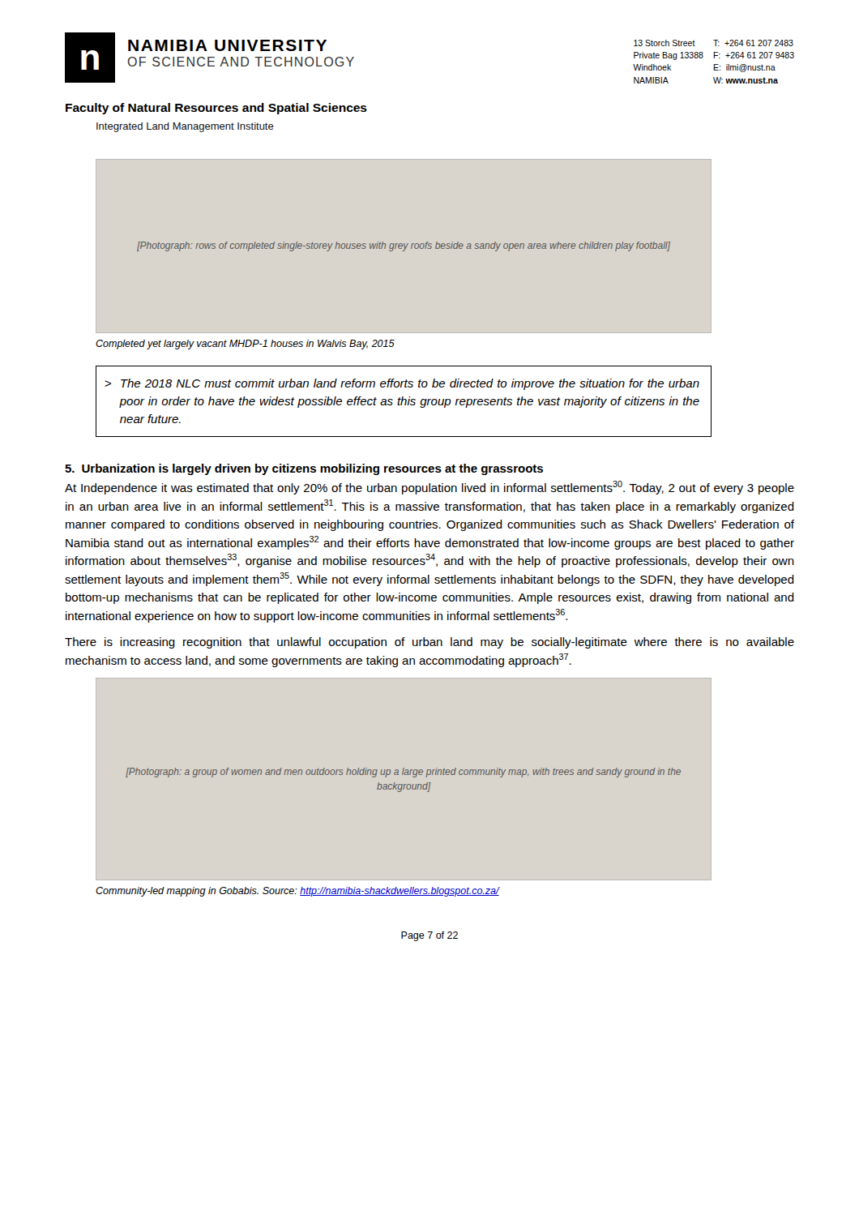n
NAMIBIA UNIVERSITY
OF SCIENCE AND TECHNOLOGY
13 Storch Street
Private Bag 13388
Windhoek
NAMIBIA
T: +264 61 207 2483
F: +264 61 207 9483
E: ilmi@nust.na
W: www.nust.na
Faculty of Natural Resources and Spatial Sciences
Integrated Land Management Institute
[Photograph: rows of completed single-storey houses with grey roofs beside a sandy open area where children play football]
Completed yet largely vacant MHDP-1 houses in Walvis Bay, 2015
>
The 2018 NLC must commit urban land reform efforts to be directed to improve the situation for the urban poor in order to have the widest possible effect as this group represents the vast majority of citizens in the near future.
5. Urbanization is largely driven by citizens mobilizing resources at the grassroots
At Independence it was estimated that only 20% of the urban population lived in informal settlements30. Today, 2 out of every 3 people in an urban area live in an informal settlement31. This is a massive transformation, that has taken place in a remarkably organized manner compared to conditions observed in neighbouring countries. Organized communities such as Shack Dwellers' Federation of Namibia stand out as international examples32 and their efforts have demonstrated that low-income groups are best placed to gather information about themselves33, organise and mobilise resources34, and with the help of proactive professionals, develop their own settlement layouts and implement them35. While not every informal settlements inhabitant belongs to the SDFN, they have developed bottom-up mechanisms that can be replicated for other low-income communities. Ample resources exist, drawing from national and international experience on how to support low-income communities in informal settlements36.
There is increasing recognition that unlawful occupation of urban land may be socially-legitimate where there is no available mechanism to access land, and some governments are taking an accommodating approach37.
[Photograph: a group of women and men outdoors holding up a large printed community map, with trees and sandy ground in the background]
Community-led mapping in Gobabis. Source: http://namibia-shackdwellers.blogspot.co.za/
Page 7 of 22